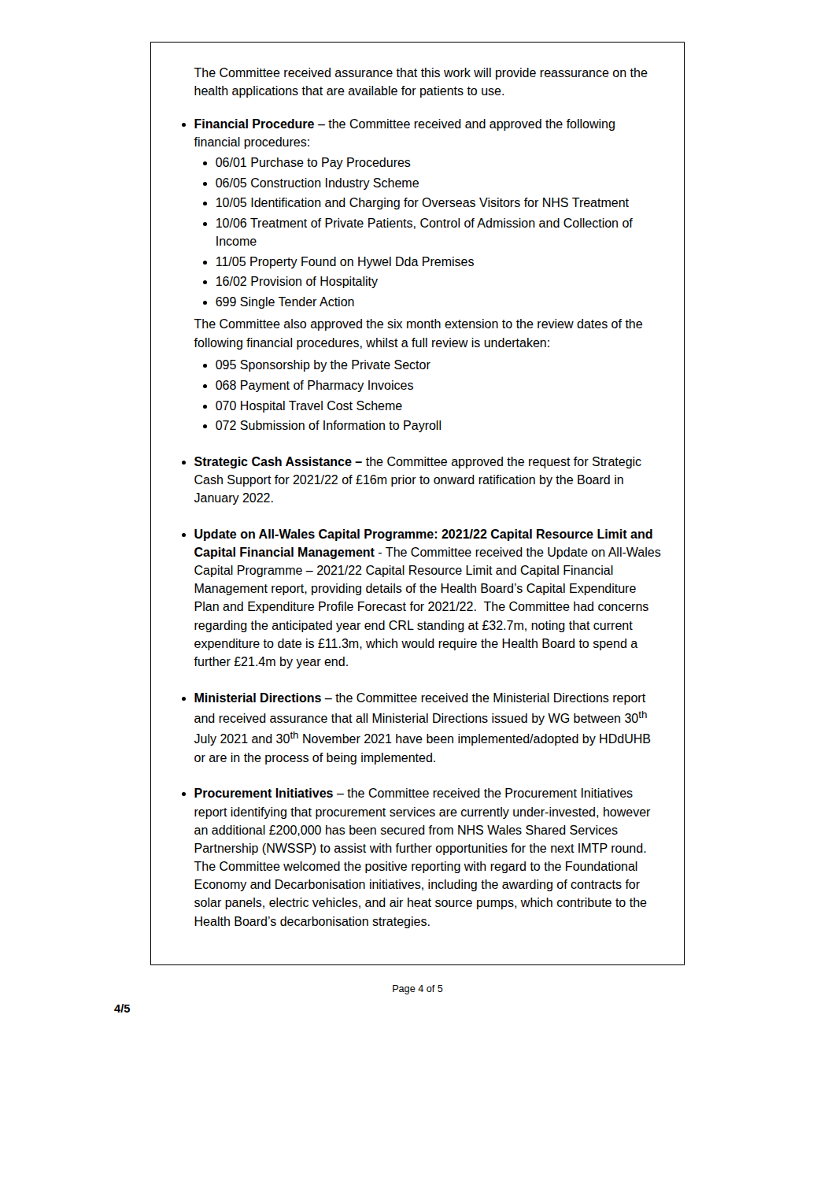The Committee received assurance that this work will provide reassurance on the health applications that are available for patients to use.
Financial Procedure – the Committee received and approved the following financial procedures:
06/01 Purchase to Pay Procedures
06/05 Construction Industry Scheme
10/05 Identification and Charging for Overseas Visitors for NHS Treatment
10/06 Treatment of Private Patients, Control of Admission and Collection of Income
11/05 Property Found on Hywel Dda Premises
16/02 Provision of Hospitality
699 Single Tender Action
The Committee also approved the six month extension to the review dates of the following financial procedures, whilst a full review is undertaken:
095 Sponsorship by the Private Sector
068 Payment of Pharmacy Invoices
070 Hospital Travel Cost Scheme
072 Submission of Information to Payroll
Strategic Cash Assistance – the Committee approved the request for Strategic Cash Support for 2021/22 of £16m prior to onward ratification by the Board in January 2022.
Update on All-Wales Capital Programme: 2021/22 Capital Resource Limit and Capital Financial Management - The Committee received the Update on All-Wales Capital Programme – 2021/22 Capital Resource Limit and Capital Financial Management report, providing details of the Health Board’s Capital Expenditure Plan and Expenditure Profile Forecast for 2021/22. The Committee had concerns regarding the anticipated year end CRL standing at £32.7m, noting that current expenditure to date is £11.3m, which would require the Health Board to spend a further £21.4m by year end.
Ministerial Directions – the Committee received the Ministerial Directions report and received assurance that all Ministerial Directions issued by WG between 30th July 2021 and 30th November 2021 have been implemented/adopted by HDdUHB or are in the process of being implemented.
Procurement Initiatives – the Committee received the Procurement Initiatives report identifying that procurement services are currently under-invested, however an additional £200,000 has been secured from NHS Wales Shared Services Partnership (NWSSP) to assist with further opportunities for the next IMTP round. The Committee welcomed the positive reporting with regard to the Foundational Economy and Decarbonisation initiatives, including the awarding of contracts for solar panels, electric vehicles, and air heat source pumps, which contribute to the Health Board’s decarbonisation strategies.
Page 4 of 5
4/5